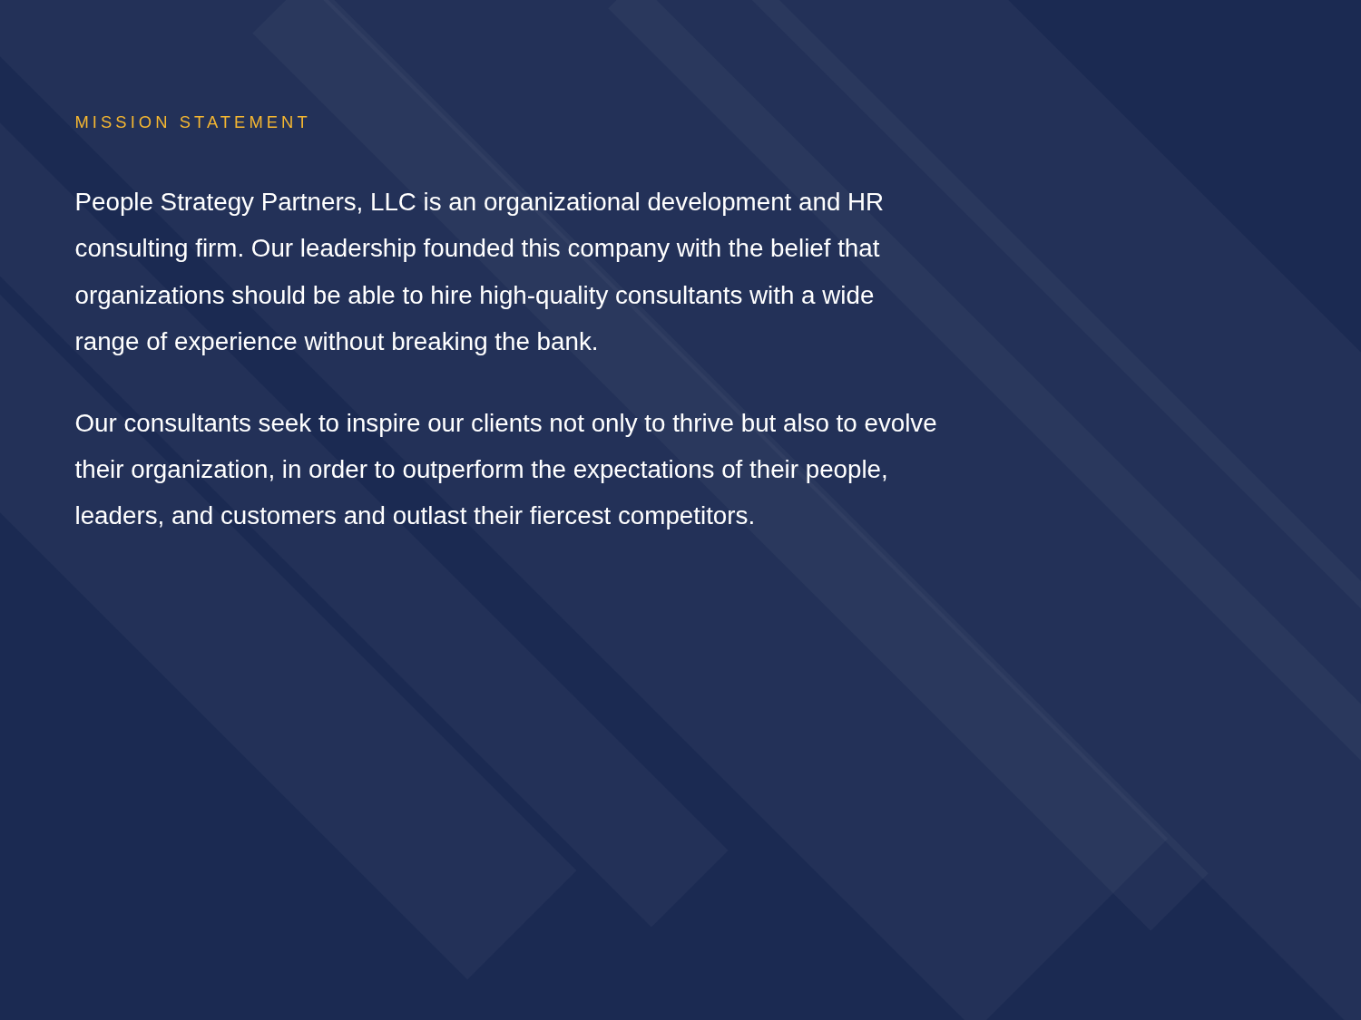Mission Statement
People Strategy Partners, LLC is an organizational development and HR consulting firm. Our leadership founded this company with the belief that organizations should be able to hire high-quality consultants with a wide range of experience without breaking the bank.
Our consultants seek to inspire our clients not only to thrive but also to evolve their organization, in order to outperform the expectations of their people, leaders, and customers and outlast their fiercest competitors.